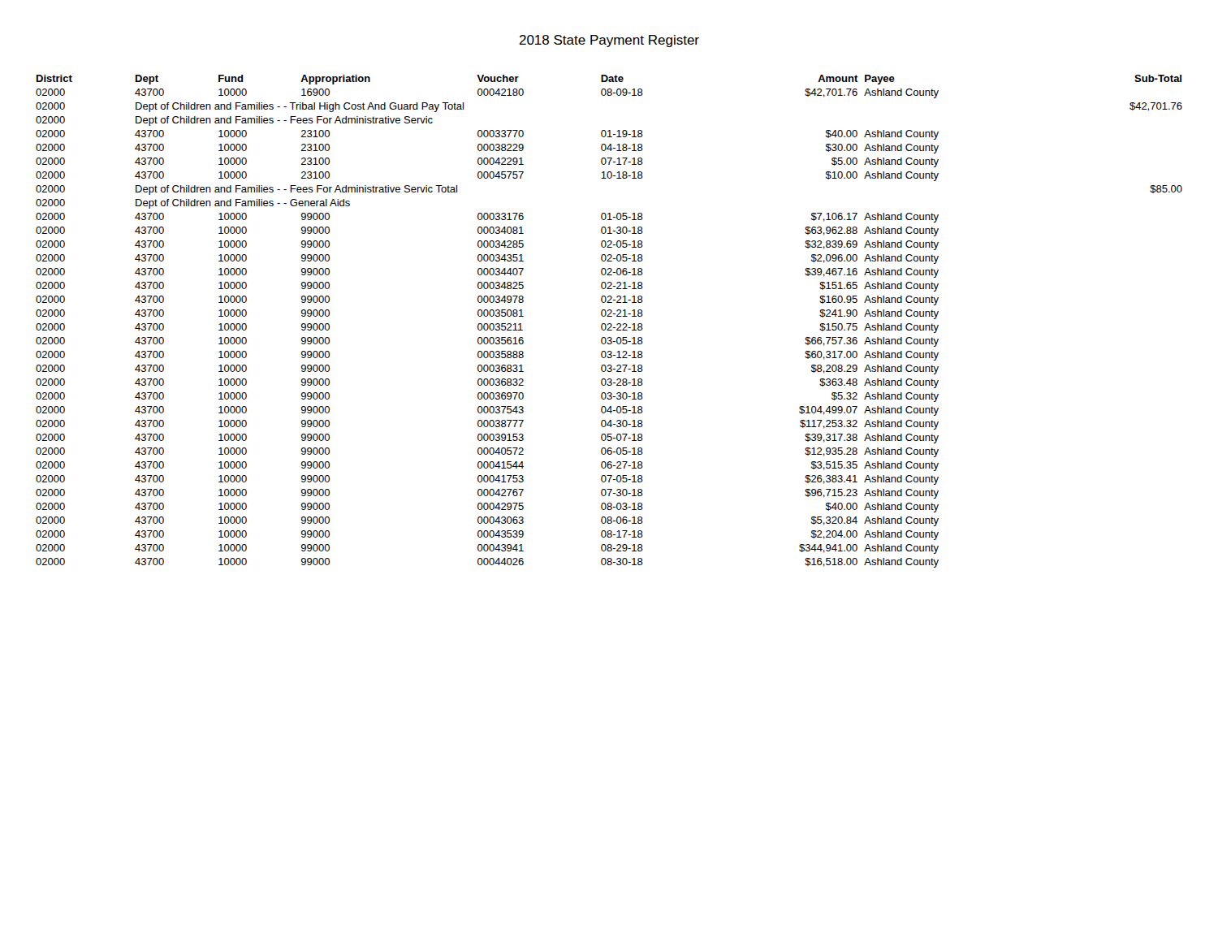2018 State Payment Register
| District | Dept | Fund | Appropriation | Voucher | Date | Amount | Payee | Sub-Total |
| --- | --- | --- | --- | --- | --- | --- | --- | --- |
| 02000 | 43700 | 10000 | 16900 | 00042180 | 08-09-18 | $42,701.76 | Ashland County | |
| 02000 | Dept of Children and Families - - Tribal High Cost And Guard Pay Total | $42,701.76 |
| 02000 | Dept of Children and Families - - Fees For Administrative Servic | |
| 02000 | 43700 | 10000 | 23100 | 00033770 | 01-19-18 | $40.00 | Ashland County | |
| 02000 | 43700 | 10000 | 23100 | 00038229 | 04-18-18 | $30.00 | Ashland County | |
| 02000 | 43700 | 10000 | 23100 | 00042291 | 07-17-18 | $5.00 | Ashland County | |
| 02000 | 43700 | 10000 | 23100 | 00045757 | 10-18-18 | $10.00 | Ashland County | |
| 02000 | Dept of Children and Families - - Fees For Administrative Servic Total | $85.00 |
| 02000 | Dept of Children and Families - - General Aids | |
| 02000 | 43700 | 10000 | 99000 | 00033176 | 01-05-18 | $7,106.17 | Ashland County | |
| 02000 | 43700 | 10000 | 99000 | 00034081 | 01-30-18 | $63,962.88 | Ashland County | |
| 02000 | 43700 | 10000 | 99000 | 00034285 | 02-05-18 | $32,839.69 | Ashland County | |
| 02000 | 43700 | 10000 | 99000 | 00034351 | 02-05-18 | $2,096.00 | Ashland County | |
| 02000 | 43700 | 10000 | 99000 | 00034407 | 02-06-18 | $39,467.16 | Ashland County | |
| 02000 | 43700 | 10000 | 99000 | 00034825 | 02-21-18 | $151.65 | Ashland County | |
| 02000 | 43700 | 10000 | 99000 | 00034978 | 02-21-18 | $160.95 | Ashland County | |
| 02000 | 43700 | 10000 | 99000 | 00035081 | 02-21-18 | $241.90 | Ashland County | |
| 02000 | 43700 | 10000 | 99000 | 00035211 | 02-22-18 | $150.75 | Ashland County | |
| 02000 | 43700 | 10000 | 99000 | 00035616 | 03-05-18 | $66,757.36 | Ashland County | |
| 02000 | 43700 | 10000 | 99000 | 00035888 | 03-12-18 | $60,317.00 | Ashland County | |
| 02000 | 43700 | 10000 | 99000 | 00036831 | 03-27-18 | $8,208.29 | Ashland County | |
| 02000 | 43700 | 10000 | 99000 | 00036832 | 03-28-18 | $363.48 | Ashland County | |
| 02000 | 43700 | 10000 | 99000 | 00036970 | 03-30-18 | $5.32 | Ashland County | |
| 02000 | 43700 | 10000 | 99000 | 00037543 | 04-05-18 | $104,499.07 | Ashland County | |
| 02000 | 43700 | 10000 | 99000 | 00038777 | 04-30-18 | $117,253.32 | Ashland County | |
| 02000 | 43700 | 10000 | 99000 | 00039153 | 05-07-18 | $39,317.38 | Ashland County | |
| 02000 | 43700 | 10000 | 99000 | 00040572 | 06-05-18 | $12,935.28 | Ashland County | |
| 02000 | 43700 | 10000 | 99000 | 00041544 | 06-27-18 | $3,515.35 | Ashland County | |
| 02000 | 43700 | 10000 | 99000 | 00041753 | 07-05-18 | $26,383.41 | Ashland County | |
| 02000 | 43700 | 10000 | 99000 | 00042767 | 07-30-18 | $96,715.23 | Ashland County | |
| 02000 | 43700 | 10000 | 99000 | 00042975 | 08-03-18 | $40.00 | Ashland County | |
| 02000 | 43700 | 10000 | 99000 | 00043063 | 08-06-18 | $5,320.84 | Ashland County | |
| 02000 | 43700 | 10000 | 99000 | 00043539 | 08-17-18 | $2,204.00 | Ashland County | |
| 02000 | 43700 | 10000 | 99000 | 00043941 | 08-29-18 | $344,941.00 | Ashland County | |
| 02000 | 43700 | 10000 | 99000 | 00044026 | 08-30-18 | $16,518.00 | Ashland County | |